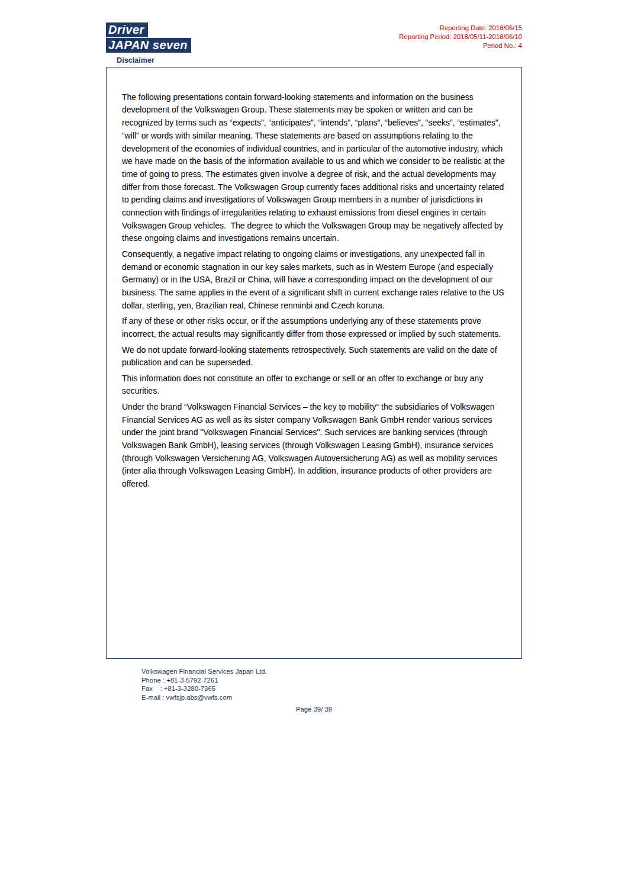Driver
JAPAN seven
Reporting Date: 2018/06/15
Reporting Period: 2018/05/11-2018/06/10
Period No.: 4
Disclaimer
The following presentations contain forward-looking statements and information on the business development of the Volkswagen Group. These statements may be spoken or written and can be recognized by terms such as “expects”, “anticipates”, “intends”, “plans”, “believes”, “seeks”, “estimates”, “will” or words with similar meaning. These statements are based on assumptions relating to the development of the economies of individual countries, and in particular of the automotive industry, which we have made on the basis of the information available to us and which we consider to be realistic at the time of going to press. The estimates given involve a degree of risk, and the actual developments may differ from those forecast. The Volkswagen Group currently faces additional risks and uncertainty related to pending claims and investigations of Volkswagen Group members in a number of jurisdictions in connection with findings of irregularities relating to exhaust emissions from diesel engines in certain Volkswagen Group vehicles. The degree to which the Volkswagen Group may be negatively affected by these ongoing claims and investigations remains uncertain.
Consequently, a negative impact relating to ongoing claims or investigations, any unexpected fall in demand or economic stagnation in our key sales markets, such as in Western Europe (and especially Germany) or in the USA, Brazil or China, will have a corresponding impact on the development of our business. The same applies in the event of a significant shift in current exchange rates relative to the US dollar, sterling, yen, Brazilian real, Chinese renminbi and Czech koruna.
If any of these or other risks occur, or if the assumptions underlying any of these statements prove incorrect, the actual results may significantly differ from those expressed or implied by such statements.
We do not update forward-looking statements retrospectively. Such statements are valid on the date of publication and can be superseded.
This information does not constitute an offer to exchange or sell or an offer to exchange or buy any securities.
Under the brand “Volkswagen Financial Services – the key to mobility“ the subsidiaries of Volkswagen Financial Services AG as well as its sister company Volkswagen Bank GmbH render various services under the joint brand "Volkswagen Financial Services". Such services are banking services (through Volkswagen Bank GmbH), leasing services (through Volkswagen Leasing GmbH), insurance services (through Volkswagen Versicherung AG, Volkswagen Autoversicherung AG) as well as mobility services (inter alia through Volkswagen Leasing GmbH). In addition, insurance products of other providers are offered.
Volkswagen Financial Services Japan Ltd.
Phone : +81-3-5792-7261
Fax : +81-3-3280-7365
E-mail : vwfsjp.abs@vwfs.com
Page 39/ 39